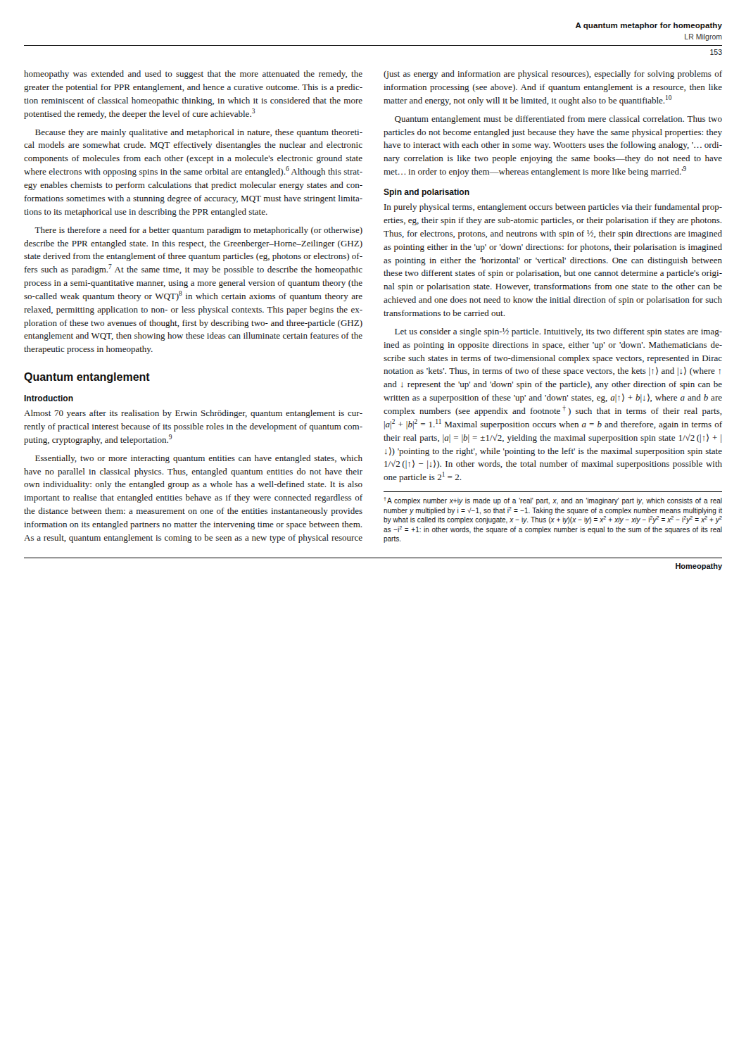A quantum metaphor for homeopathy
LR Milgrom
153
homeopathy was extended and used to suggest that the more attenuated the remedy, the greater the potential for PPR entanglement, and hence a curative outcome. This is a prediction reminiscent of classical homeopathic thinking, in which it is considered that the more potentised the remedy, the deeper the level of cure achievable.3
Because they are mainly qualitative and metaphorical in nature, these quantum theoretical models are somewhat crude. MQT effectively disentangles the nuclear and electronic components of molecules from each other (except in a molecule's electronic ground state where electrons with opposing spins in the same orbital are entangled).6 Although this strategy enables chemists to perform calculations that predict molecular energy states and conformations sometimes with a stunning degree of accuracy, MQT must have stringent limitations to its metaphorical use in describing the PPR entangled state.
There is therefore a need for a better quantum paradigm to metaphorically (or otherwise) describe the PPR entangled state. In this respect, the Greenberger–Horne–Zeilinger (GHZ) state derived from the entanglement of three quantum particles (eg, photons or electrons) offers such as paradigm.7 At the same time, it may be possible to describe the homeopathic process in a semi-quantitative manner, using a more general version of quantum theory (the so-called weak quantum theory or WQT)8 in which certain axioms of quantum theory are relaxed, permitting application to non- or less physical contexts. This paper begins the exploration of these two avenues of thought, first by describing two- and three-particle (GHZ) entanglement and WQT, then showing how these ideas can illuminate certain features of the therapeutic process in homeopathy.
Quantum entanglement
Introduction
Almost 70 years after its realisation by Erwin Schrödinger, quantum entanglement is currently of practical interest because of its possible roles in the development of quantum computing, cryptography, and teleportation.9
Essentially, two or more interacting quantum entities can have entangled states, which have no parallel in classical physics. Thus, entangled quantum entities do not have their own individuality: only the entangled group as a whole has a well-defined state. It is also important to realise that entangled entities behave as if they were connected regardless of the distance between them: a measurement on one of the entities instantaneously provides information on its entangled partners no matter the intervening time or space between them. As a result, quantum entanglement is coming to be seen as a new type of physical resource (just as energy and information are physical resources), especially for solving problems of information processing (see above). And if quantum entanglement is a resource, then like matter and energy, not only will it be limited, it ought also to be quantifiable.10
Quantum entanglement must be differentiated from mere classical correlation. Thus two particles do not become entangled just because they have the same physical properties: they have to interact with each other in some way. Wootters uses the following analogy, '… ordinary correlation is like two people enjoying the same books—they do not need to have met… in order to enjoy them—whereas entanglement is more like being married.'9
Spin and polarisation
In purely physical terms, entanglement occurs between particles via their fundamental properties, eg, their spin if they are sub-atomic particles, or their polarisation if they are photons. Thus, for electrons, protons, and neutrons with spin of ½, their spin directions are imagined as pointing either in the 'up' or 'down' directions: for photons, their polarisation is imagined as pointing in either the 'horizontal' or 'vertical' directions. One can distinguish between these two different states of spin or polarisation, but one cannot determine a particle's original spin or polarisation state. However, transformations from one state to the other can be achieved and one does not need to know the initial direction of spin or polarisation for such transformations to be carried out.
Let us consider a single spin-½ particle. Intuitively, its two different spin states are imagined as pointing in opposite directions in space, either 'up' or 'down'. Mathematicians describe such states in terms of two-dimensional complex space vectors, represented in Dirac notation as 'kets'. Thus, in terms of two of these space vectors, the kets |↑⟩ and |↓⟩ (where ↑ and ↓ represent the 'up' and 'down' spin of the particle), any other direction of spin can be written as a superposition of these 'up' and 'down' states, eg, a|↑⟩ + b|↓⟩, where a and b are complex numbers (see appendix and footnote†) such that in terms of their real parts, |a|2 + |b|2 = 1.11 Maximal superposition occurs when a = b and therefore, again in terms of their real parts, |a| = |b| = ±1/√2, yielding the maximal superposition spin state 1/√2 (|↑⟩ + |↓⟩) 'pointing to the right', while 'pointing to the left' is the maximal superposition spin state 1/√2 (|↑⟩ − |↓⟩). In other words, the total number of maximal superpositions possible with one particle is 21 = 2.
†A complex number x+iy is made up of a 'real' part, x, and an 'imaginary' part iy, which consists of a real number y multiplied by i = √−1, so that i2 = −1. Taking the square of a complex number means multiplying it by what is called its complex conjugate, x − iy. Thus (x + iy)(x − iy) = x2 + xiy − xiy − i2y2 = x2 − i2y2 = x2 + y2 as −i2 = +1: in other words, the square of a complex number is equal to the sum of the squares of its real parts.
Homeopathy